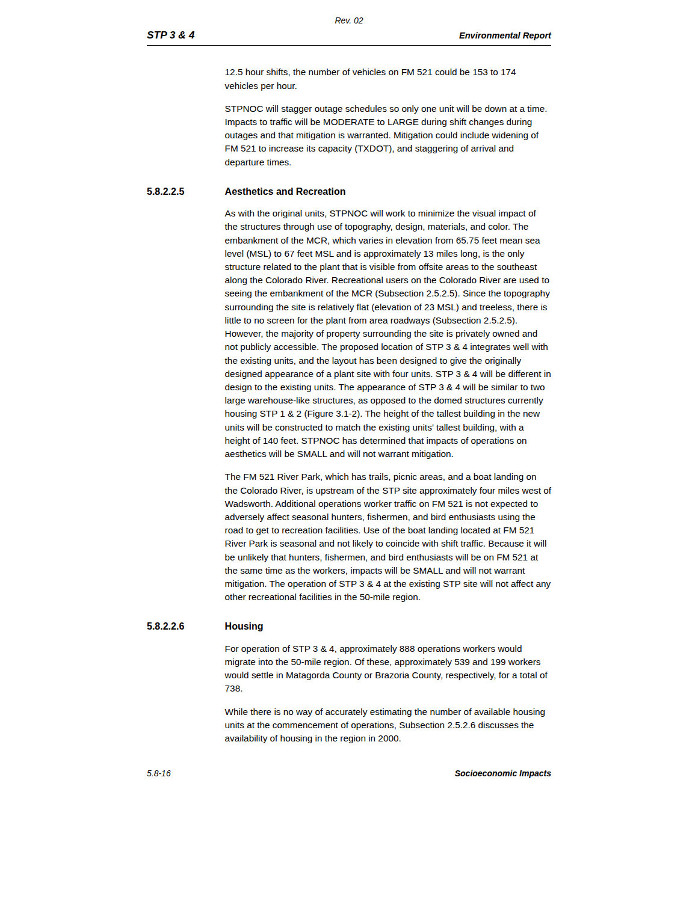Rev. 02
STP 3 & 4
Environmental Report
12.5 hour shifts, the number of vehicles on FM 521 could be 153 to 174 vehicles per hour.
STPNOC will stagger outage schedules so only one unit will be down at a time. Impacts to traffic will be MODERATE to LARGE during shift changes during outages and that mitigation is warranted. Mitigation could include widening of FM 521 to increase its capacity (TXDOT), and staggering of arrival and departure times.
5.8.2.2.5 Aesthetics and Recreation
As with the original units, STPNOC will work to minimize the visual impact of the structures through use of topography, design, materials, and color. The embankment of the MCR, which varies in elevation from 65.75 feet mean sea level (MSL) to 67 feet MSL and is approximately 13 miles long, is the only structure related to the plant that is visible from offsite areas to the southeast along the Colorado River. Recreational users on the Colorado River are used to seeing the embankment of the MCR (Subsection 2.5.2.5). Since the topography surrounding the site is relatively flat (elevation of 23 MSL) and treeless, there is little to no screen for the plant from area roadways (Subsection 2.5.2.5). However, the majority of property surrounding the site is privately owned and not publicly accessible. The proposed location of STP 3 & 4 integrates well with the existing units, and the layout has been designed to give the originally designed appearance of a plant site with four units. STP 3 & 4 will be different in design to the existing units. The appearance of STP 3 & 4 will be similar to two large warehouse-like structures, as opposed to the domed structures currently housing STP 1 & 2 (Figure 3.1-2). The height of the tallest building in the new units will be constructed to match the existing units’ tallest building, with a height of 140 feet. STPNOC has determined that impacts of operations on aesthetics will be SMALL and will not warrant mitigation.
The FM 521 River Park, which has trails, picnic areas, and a boat landing on the Colorado River, is upstream of the STP site approximately four miles west of Wadsworth. Additional operations worker traffic on FM 521 is not expected to adversely affect seasonal hunters, fishermen, and bird enthusiasts using the road to get to recreation facilities. Use of the boat landing located at FM 521 River Park is seasonal and not likely to coincide with shift traffic. Because it will be unlikely that hunters, fishermen, and bird enthusiasts will be on FM 521 at the same time as the workers, impacts will be SMALL and will not warrant mitigation. The operation of STP 3 & 4 at the existing STP site will not affect any other recreational facilities in the 50-mile region.
5.8.2.2.6 Housing
For operation of STP 3 & 4, approximately 888 operations workers would migrate into the 50-mile region. Of these, approximately 539 and 199 workers would settle in Matagorda County or Brazoria County, respectively, for a total of 738.
While there is no way of accurately estimating the number of available housing units at the commencement of operations, Subsection 2.5.2.6 discusses the availability of housing in the region in 2000.
5.8-16
Socioeconomic Impacts